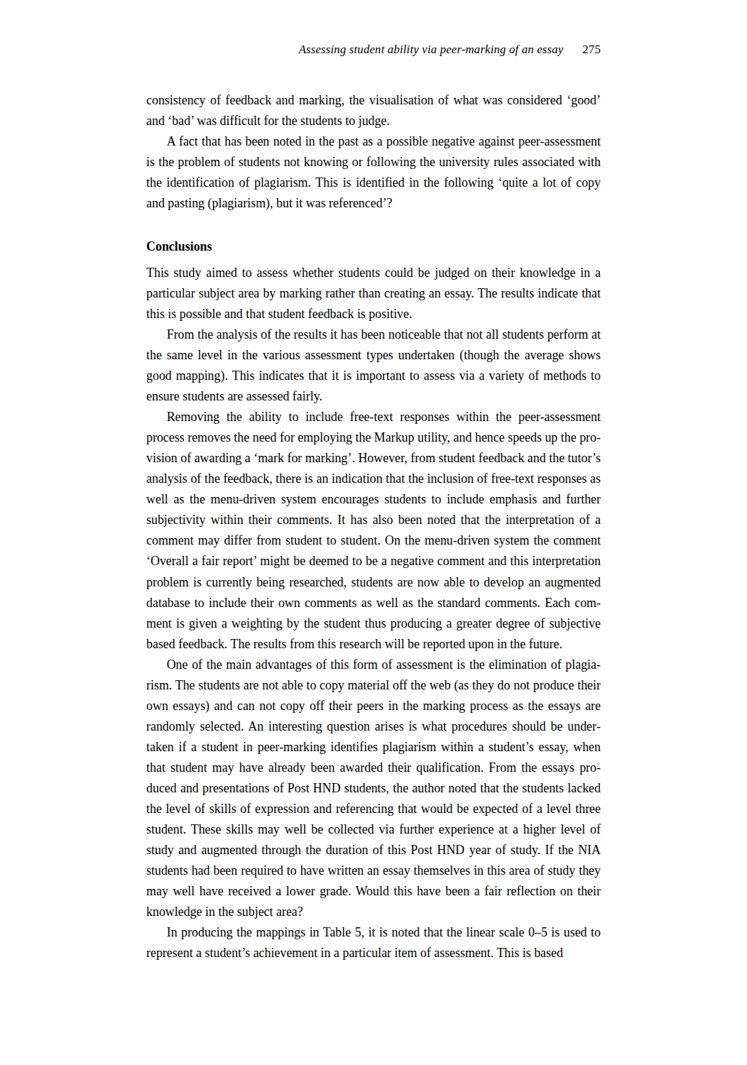Assessing student ability via peer-marking of an essay 275
consistency of feedback and marking, the visualisation of what was considered ‘good’ and ‘bad’ was difficult for the students to judge.
A fact that has been noted in the past as a possible negative against peer-assessment is the problem of students not knowing or following the university rules associated with the identification of plagiarism. This is identified in the following ‘quite a lot of copy and pasting (plagiarism), but it was referenced’?
Conclusions
This study aimed to assess whether students could be judged on their knowledge in a particular subject area by marking rather than creating an essay. The results indicate that this is possible and that student feedback is positive.
From the analysis of the results it has been noticeable that not all students perform at the same level in the various assessment types undertaken (though the average shows good mapping). This indicates that it is important to assess via a variety of methods to ensure students are assessed fairly.
Removing the ability to include free-text responses within the peer-assessment process removes the need for employing the Markup utility, and hence speeds up the provision of awarding a ‘mark for marking’. However, from student feedback and the tutor’s analysis of the feedback, there is an indication that the inclusion of free-text responses as well as the menu-driven system encourages students to include emphasis and further subjectivity within their comments. It has also been noted that the interpretation of a comment may differ from student to student. On the menu-driven system the comment ‘Overall a fair report’ might be deemed to be a negative comment and this interpretation problem is currently being researched, students are now able to develop an augmented database to include their own comments as well as the standard comments. Each comment is given a weighting by the student thus producing a greater degree of subjective based feedback. The results from this research will be reported upon in the future.
One of the main advantages of this form of assessment is the elimination of plagiarism. The students are not able to copy material off the web (as they do not produce their own essays) and can not copy off their peers in the marking process as the essays are randomly selected. An interesting question arises is what procedures should be undertaken if a student in peer-marking identifies plagiarism within a student’s essay, when that student may have already been awarded their qualification. From the essays produced and presentations of Post HND students, the author noted that the students lacked the level of skills of expression and referencing that would be expected of a level three student. These skills may well be collected via further experience at a higher level of study and augmented through the duration of this Post HND year of study. If the NIA students had been required to have written an essay themselves in this area of study they may well have received a lower grade. Would this have been a fair reflection on their knowledge in the subject area?
In producing the mappings in Table 5, it is noted that the linear scale 0–5 is used to represent a student’s achievement in a particular item of assessment. This is based